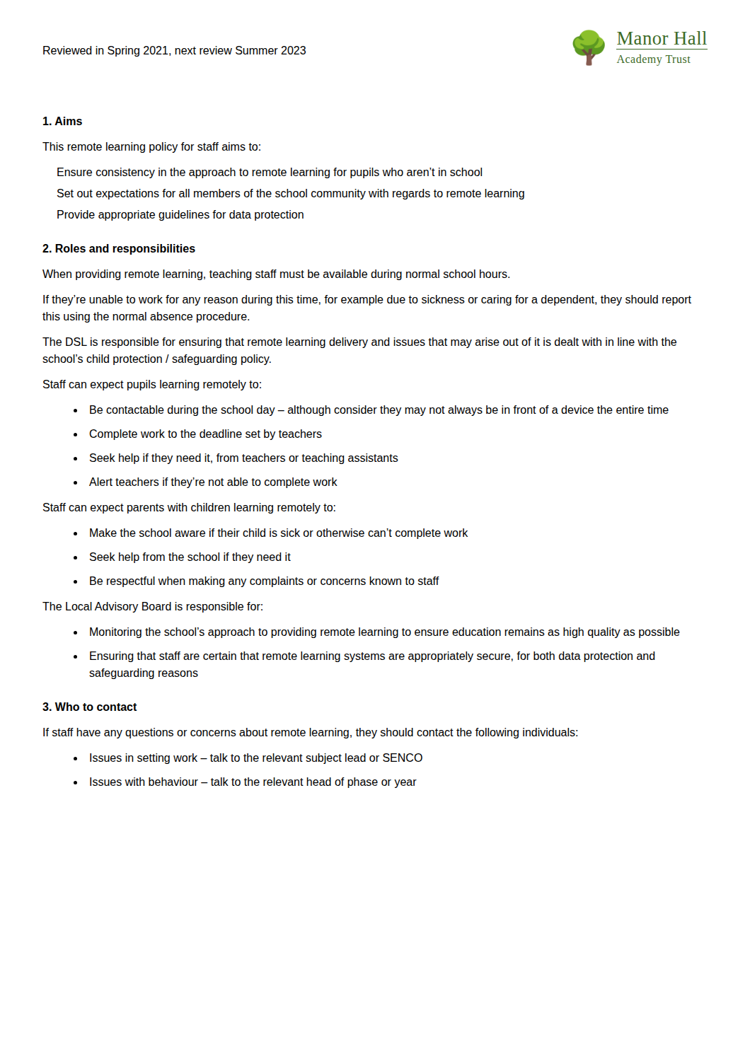Reviewed in Spring 2021, next review Summer 2023
🌳 Manor Hall Academy Trust
1. Aims
This remote learning policy for staff aims to:
Ensure consistency in the approach to remote learning for pupils who aren’t in school
Set out expectations for all members of the school community with regards to remote learning
Provide appropriate guidelines for data protection
2. Roles and responsibilities
When providing remote learning, teaching staff must be available during normal school hours.
If they’re unable to work for any reason during this time, for example due to sickness or caring for a dependent, they should report this using the normal absence procedure.
The DSL is responsible for ensuring that remote learning delivery and issues that may arise out of it is dealt with in line with the school’s child protection / safeguarding policy.
Staff can expect pupils learning remotely to:
Be contactable during the school day – although consider they may not always be in front of a device the entire time
Complete work to the deadline set by teachers
Seek help if they need it, from teachers or teaching assistants
Alert teachers if they’re not able to complete work
Staff can expect parents with children learning remotely to:
Make the school aware if their child is sick or otherwise can’t complete work
Seek help from the school if they need it
Be respectful when making any complaints or concerns known to staff
The Local Advisory Board is responsible for:
Monitoring the school’s approach to providing remote learning to ensure education remains as high quality as possible
Ensuring that staff are certain that remote learning systems are appropriately secure, for both data protection and safeguarding reasons
3. Who to contact
If staff have any questions or concerns about remote learning, they should contact the following individuals:
Issues in setting work – talk to the relevant subject lead or SENCO
Issues with behaviour – talk to the relevant head of phase or year